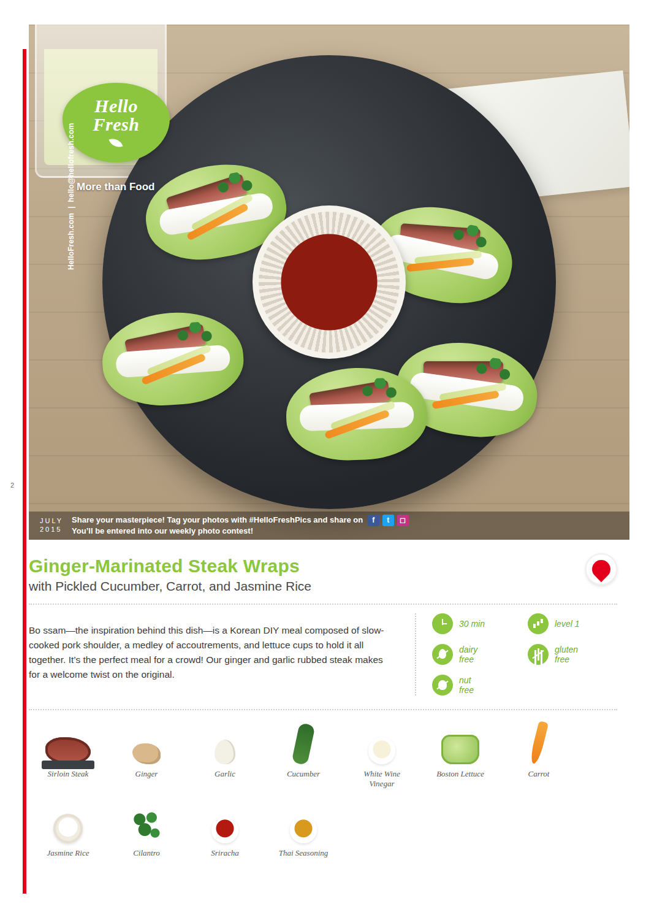2
Hello
Fresh
More than Food
HelloFresh.com | hello@hellofresh.com
July
2015
Share your masterpiece! Tag your photos with #HelloFreshPics and share on ft◻
You’ll be entered into our weekly photo contest!
Ginger-Marinated Steak Wraps
with Pickled Cucumber, Carrot, and Jasmine Rice
Bo ssam—the inspiration behind this dish—is a Korean DIY meal composed of slow-cooked pork shoulder, a medley of accoutrements, and lettuce cups to hold it all together. It’s the perfect meal for a crowd! Our ginger and garlic rubbed steak makes for a welcome twist on the original.
30 min
level 1
dairy
free
gluten
free
nut
free
Sirloin Steak
Ginger
Garlic
Cucumber
White Wine
Vinegar
Boston Lettuce
Carrot
Jasmine Rice
Cilantro
Sriracha
Thai Seasoning